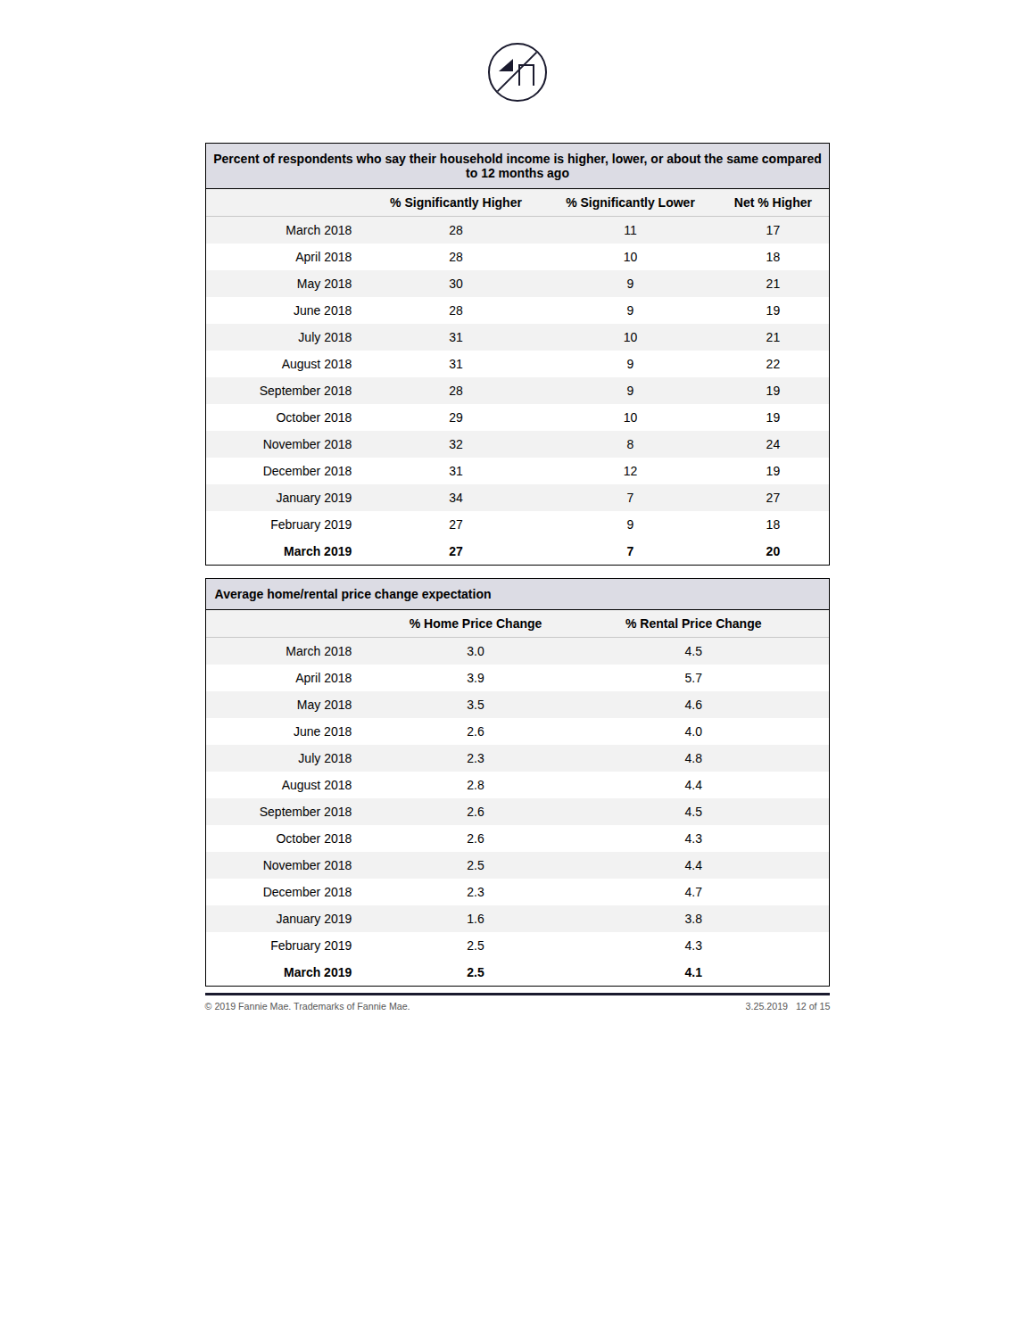Percent of respondents who say their household income is higher, lower, or about the same compared to 12 months ago
| | % Significantly Higher | % Significantly Lower | Net % Higher |
| --- | --- | --- | --- |
| March 2018 | 28 | 11 | 17 |
| April 2018 | 28 | 10 | 18 |
| May 2018 | 30 | 9 | 21 |
| June 2018 | 28 | 9 | 19 |
| July 2018 | 31 | 10 | 21 |
| August 2018 | 31 | 9 | 22 |
| September 2018 | 28 | 9 | 19 |
| October 2018 | 29 | 10 | 19 |
| November 2018 | 32 | 8 | 24 |
| December 2018 | 31 | 12 | 19 |
| January 2019 | 34 | 7 | 27 |
| February 2019 | 27 | 9 | 18 |
| March 2019 | 27 | 7 | 20 |
Average home/rental price change expectation
| | % Home Price Change | % Rental Price Change | |
| --- | --- | --- | --- |
| March 2018 | 3.0 | 4.5 | |
| April 2018 | 3.9 | 5.7 | |
| May 2018 | 3.5 | 4.6 | |
| June 2018 | 2.6 | 4.0 | |
| July 2018 | 2.3 | 4.8 | |
| August 2018 | 2.8 | 4.4 | |
| September 2018 | 2.6 | 4.5 | |
| October 2018 | 2.6 | 4.3 | |
| November 2018 | 2.5 | 4.4 | |
| December 2018 | 2.3 | 4.7 | |
| January 2019 | 1.6 | 3.8 | |
| February 2019 | 2.5 | 4.3 | |
| March 2019 | 2.5 | 4.1 | |
© 2019 Fannie Mae. Trademarks of Fannie Mae. 3.25.2019 12 of 15